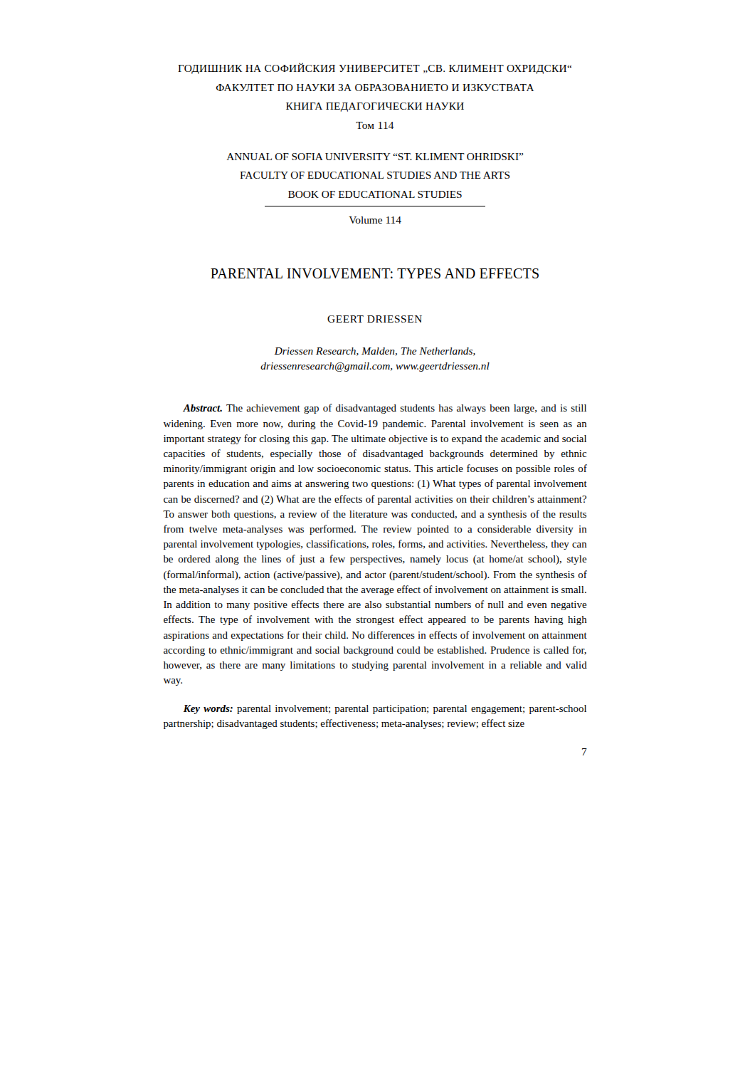ГОДИШНИК НА СОФИЙСКИЯ УНИВЕРСИТЕТ „СВ. КЛИМЕНТ ОХРИДСКИ“
ФАКУЛТЕТ ПО НАУКИ ЗА ОБРАЗОВАНИЕТО И ИЗКУСТВАТА
КНИГА ПЕДАГОГИЧЕСКИ НАУКИ
Том 114
ANNUAL OF SOFIA UNIVERSITY “ST. KLIMENT OHRIDSKI”
FACULTY OF EDUCATIONAL STUDIES AND THE ARTS
BOOK OF EDUCATIONAL STUDIES
Volume 114
PARENTAL INVOLVEMENT: TYPES AND EFFECTS
GEERT DRIESSEN
Driessen Research, Malden, The Netherlands,
driessenresearch@gmail.com, www.geertdriessen.nl
Abstract. The achievement gap of disadvantaged students has always been large, and is still widening. Even more now, during the Covid-19 pandemic. Parental involvement is seen as an important strategy for closing this gap. The ultimate objective is to expand the academic and social capacities of students, especially those of disadvantaged backgrounds determined by ethnic minority/immigrant origin and low socioeconomic status. This article focuses on possible roles of parents in education and aims at answering two questions: (1) What types of parental involvement can be discerned? and (2) What are the effects of parental activities on their children’s attainment? To answer both questions, a review of the literature was conducted, and a synthesis of the results from twelve meta-analyses was performed. The review pointed to a considerable diversity in parental involvement typologies, classifications, roles, forms, and activities. Nevertheless, they can be ordered along the lines of just a few perspectives, namely locus (at home/at school), style (formal/informal), action (active/passive), and actor (parent/student/school). From the synthesis of the meta-analyses it can be concluded that the average effect of involvement on attainment is small. In addition to many positive effects there are also substantial numbers of null and even negative effects. The type of involvement with the strongest effect appeared to be parents having high aspirations and expectations for their child. No differences in effects of involvement on attainment according to ethnic/immigrant and social background could be established. Prudence is called for, however, as there are many limitations to studying parental involvement in a reliable and valid way.
Key words: parental involvement; parental participation; parental engagement; parent-school partnership; disadvantaged students; effectiveness; meta-analyses; review; effect size
7